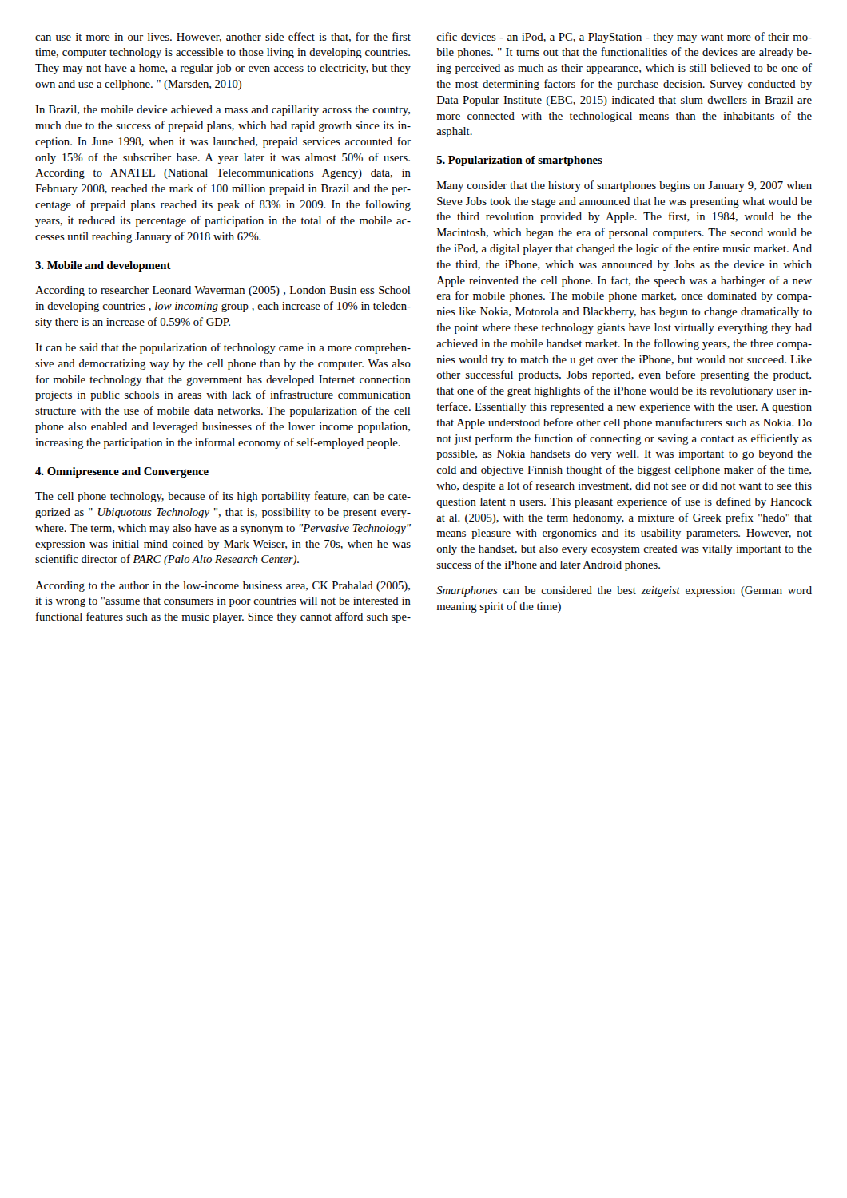can use it more in our lives. However, another side effect is that, for the first time, computer technology is accessible to those living in developing countries. They may not have a home, a regular job or even access to electricity, but they own and use a cellphone. " (Marsden, 2010)
In Brazil, the mobile device achieved a mass and capillarity across the country, much due to the success of prepaid plans, which had rapid growth since its inception. In June 1998, when it was launched, prepaid services accounted for only 15% of the subscriber base. A year later it was almost 50% of users. According to ANATEL (National Telecommunications Agency) data, in February 2008, reached the mark of 100 million prepaid in Brazil and the percentage of prepaid plans reached its peak of 83% in 2009. In the following years, it reduced its percentage of participation in the total of the mobile accesses until reaching January of 2018 with 62%.
3. Mobile and development
According to researcher Leonard Waverman (2005) , London Busin ess School in developing countries , low incoming group , each increase of 10% in teledensity there is an increase of 0.59% of GDP.
It can be said that the popularization of technology came in a more comprehensive and democratizing way by the cell phone than by the computer. Was also for mobile technology that the government has developed Internet connection projects in public schools in areas with lack of infrastructure communication structure with the use of mobile data networks. The popularization of the cell phone also enabled and leveraged businesses of the lower income population, increasing the participation in the informal economy of self-employed people.
4. Omnipresence and Convergence
The cell phone technology, because of its high portability feature, can be categorized as " Ubiquotous Technology ", that is, possibility to be present everywhere. The term, which may also have as a synonym to "Pervasive Technology" expression was initial mind coined by Mark Weiser, in the 70s, when he was scientific director of PARC (Palo Alto Research Center).
According to the author in the low-income business area, CK Prahalad (2005), it is wrong to "assume that consumers in poor countries will not be interested in functional features such as the music player. Since they cannot afford such specific devices - an iPod, a PC, a PlayStation - they may want more of their mobile phones. " It turns out that the functionalities of the devices are already being perceived as much as their appearance, which is still believed to be one of the most determining factors for the purchase decision. Survey conducted by Data Popular Institute (EBC, 2015) indicated that slum dwellers in Brazil are more connected with the technological means than the inhabitants of the asphalt.
5. Popularization of smartphones
Many consider that the history of smartphones begins on January 9, 2007 when Steve Jobs took the stage and announced that he was presenting what would be the third revolution provided by Apple. The first, in 1984, would be the Macintosh, which began the era of personal computers. The second would be the iPod, a digital player that changed the logic of the entire music market. And the third, the iPhone, which was announced by Jobs as the device in which Apple reinvented the cell phone. In fact, the speech was a harbinger of a new era for mobile phones. The mobile phone market, once dominated by companies like Nokia, Motorola and Blackberry, has begun to change dramatically to the point where these technology giants have lost virtually everything they had achieved in the mobile handset market. In the following years, the three companies would try to match the u get over the iPhone, but would not succeed. Like other successful products, Jobs reported, even before presenting the product, that one of the great highlights of the iPhone would be its revolutionary user interface. Essentially this represented a new experience with the user. A question that Apple understood before other cell phone manufacturers such as Nokia. Do not just perform the function of connecting or saving a contact as efficiently as possible, as Nokia handsets do very well. It was important to go beyond the cold and objective Finnish thought of the biggest cellphone maker of the time, who, despite a lot of research investment, did not see or did not want to see this question latent n users. This pleasant experience of use is defined by Hancock at al. (2005), with the term hedonomy, a mixture of Greek prefix "hedo" that means pleasure with ergonomics and its usability parameters. However, not only the handset, but also every ecosystem created was vitally important to the success of the iPhone and later Android phones.
Smartphones can be considered the best zeitgeist expression (German word meaning spirit of the time)